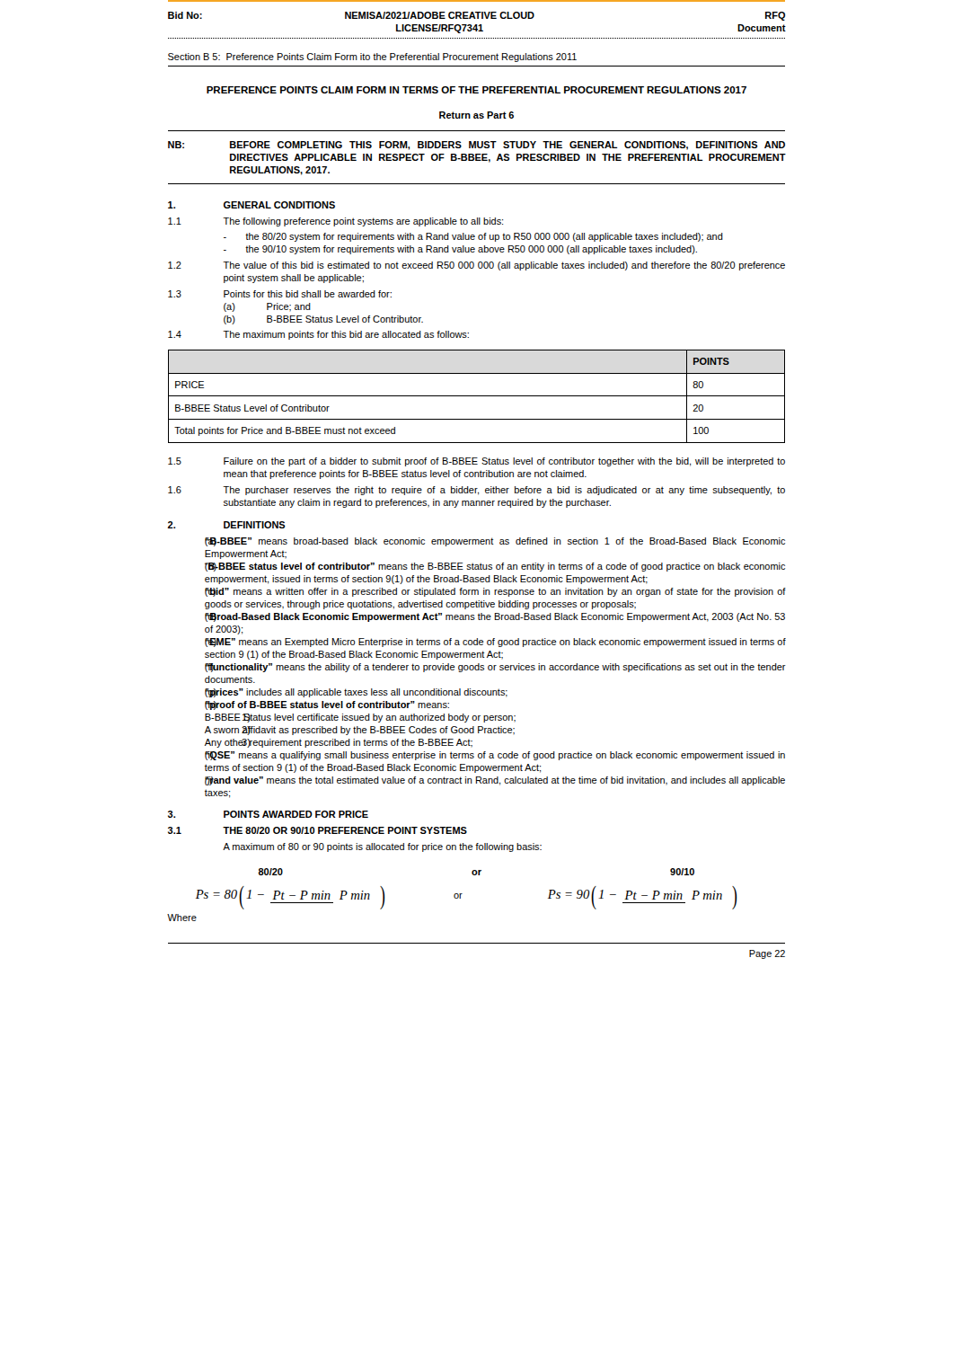| Bid No: | NEMISA/2021/ADOBE CREATIVE CLOUD LICENSE/RFQ7341 | RFQ Document |
Section B 5: Preference Points Claim Form ito the Preferential Procurement Regulations 2011
PREFERENCE POINTS CLAIM FORM IN TERMS OF THE PREFERENTIAL PROCUREMENT REGULATIONS 2017
Return as Part 6
NB:
BEFORE COMPLETING THIS FORM, BIDDERS MUST STUDY THE GENERAL CONDITIONS, DEFINITIONS AND DIRECTIVES APPLICABLE IN RESPECT OF B-BBEE, AS PRESCRIBED IN THE PREFERENTIAL PROCUREMENT REGULATIONS, 2017.
1.
GENERAL CONDITIONS
1.1
The following preference point systems are applicable to all bids:
-
the 80/20 system for requirements with a Rand value of up to R50 000 000 (all applicable taxes included); and
-
the 90/10 system for requirements with a Rand value above R50 000 000 (all applicable taxes included).
1.2
The value of this bid is estimated to not exceed R50 000 000 (all applicable taxes included) and therefore the 80/20 preference point system shall be applicable;
1.3
Points for this bid shall be awarded for:
(a)
Price; and
(b)
B-BBEE Status Level of Contributor.
1.4
The maximum points for this bid are allocated as follows:
| | POINTS |
| PRICE | 80 |
| B-BBEE Status Level of Contributor | 20 |
| Total points for Price and B-BBEE must not exceed | 100 |
1.5
Failure on the part of a bidder to submit proof of B-BBEE Status level of contributor together with the bid, will be interpreted to mean that preference points for B-BBEE status level of contribution are not claimed.
1.6
The purchaser reserves the right to require of a bidder, either before a bid is adjudicated or at any time subsequently, to substantiate any claim in regard to preferences, in any manner required by the purchaser.
2.
DEFINITIONS
(a)
“B-BBEE” means broad-based black economic empowerment as defined in section 1 of the Broad-Based Black Economic Empowerment Act;
(b)
“B-BBEE status level of contributor” means the B-BBEE status of an entity in terms of a code of good practice on black economic empowerment, issued in terms of section 9(1) of the Broad-Based Black Economic Empowerment Act;
(c)
“bid” means a written offer in a prescribed or stipulated form in response to an invitation by an organ of state for the provision of goods or services, through price quotations, advertised competitive bidding processes or proposals;
(d)
“Broad-Based Black Economic Empowerment Act” means the Broad-Based Black Economic Empowerment Act, 2003 (Act No. 53 of 2003);
(e)
“EME” means an Exempted Micro Enterprise in terms of a code of good practice on black economic empowerment issued in terms of section 9 (1) of the Broad-Based Black Economic Empowerment Act;
(f)
“functionality” means the ability of a tenderer to provide goods or services in accordance with specifications as set out in the tender documents.
(g)
“prices” includes all applicable taxes less all unconditional discounts;
(h)
“proof of B-BBEE status level of contributor” means:
1)
B-BBEE Status level certificate issued by an authorized body or person;
2)
A sworn affidavit as prescribed by the B-BBEE Codes of Good Practice;
3)
Any other requirement prescribed in terms of the B-BBEE Act;
(i)
“QSE” means a qualifying small business enterprise in terms of a code of good practice on black economic empowerment issued in terms of section 9 (1) of the Broad-Based Black Economic Empowerment Act;
(j)
“rand value” means the total estimated value of a contract in Rand, calculated at the time of bid invitation, and includes all applicable taxes;
3.
POINTS AWARDED FOR PRICE
3.1
THE 80/20 OR 90/10 PREFERENCE POINT SYSTEMS
A maximum of 80 or 90 points is allocated for price on the following basis:
80/20
or
90/10
Ps = 80(1 − Pt − P min P min )
or
Ps = 90(1 − Pt − P min P min )
Where
Page 22